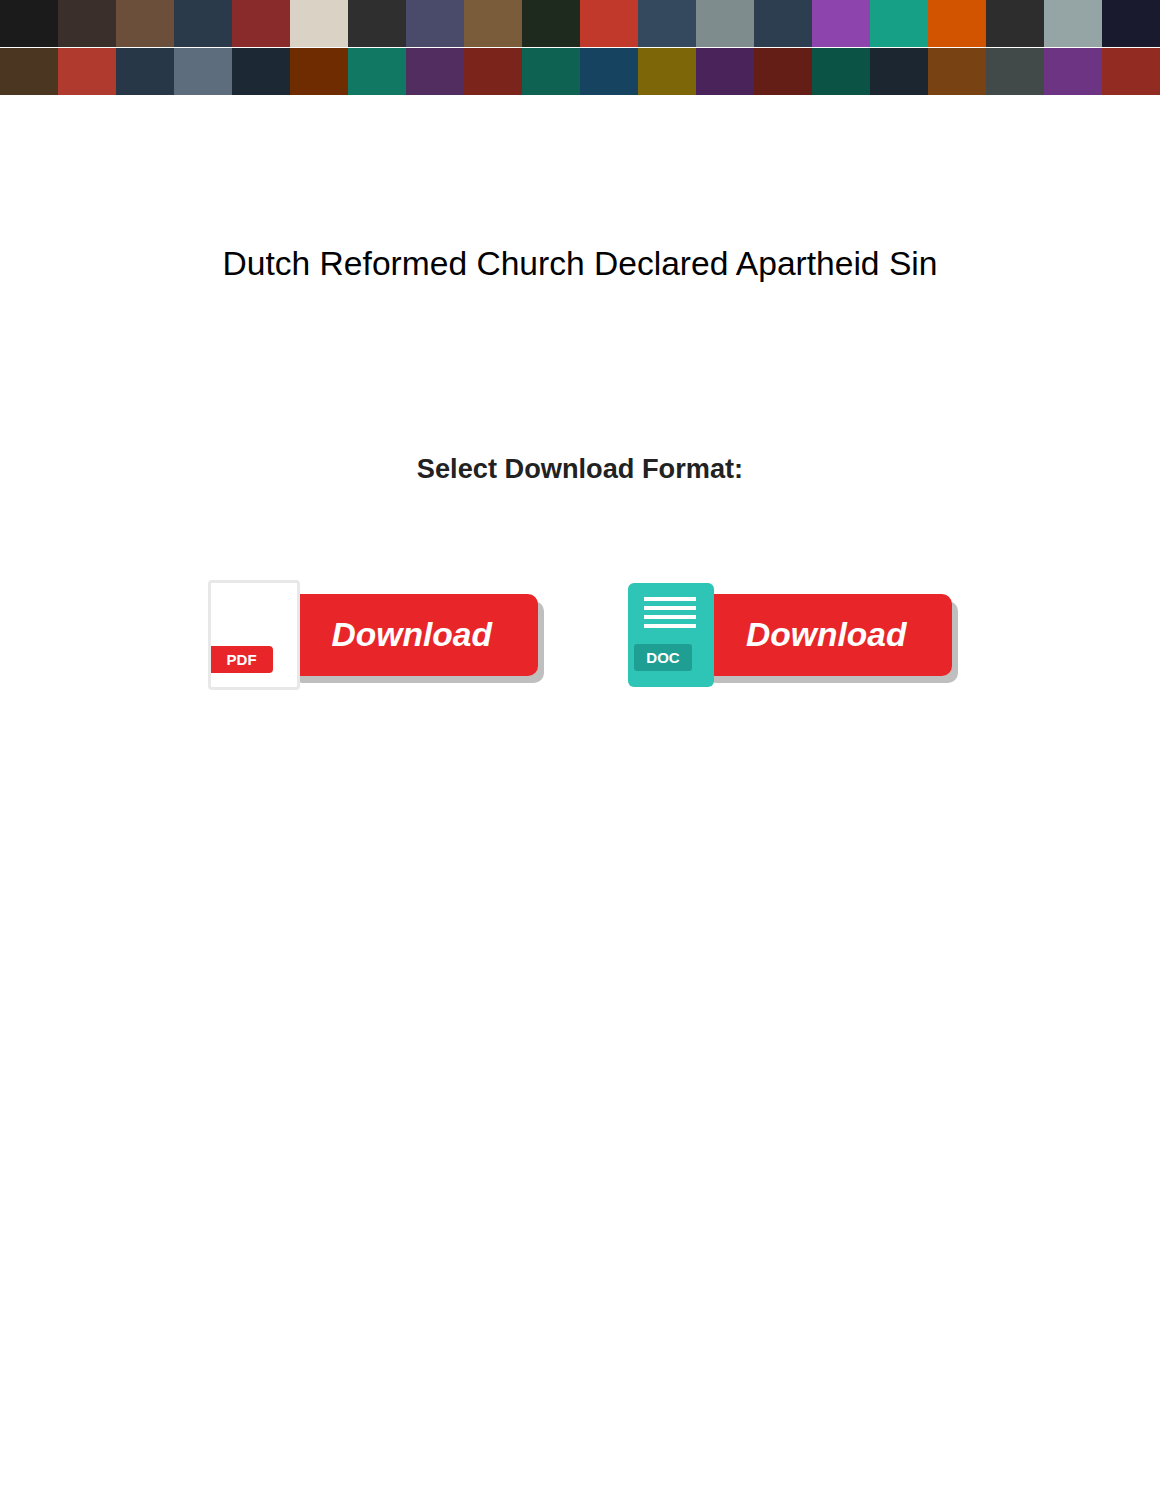Dutch Reformed Church Declared Apartheid Sin
Select Download Format:
Download
Download